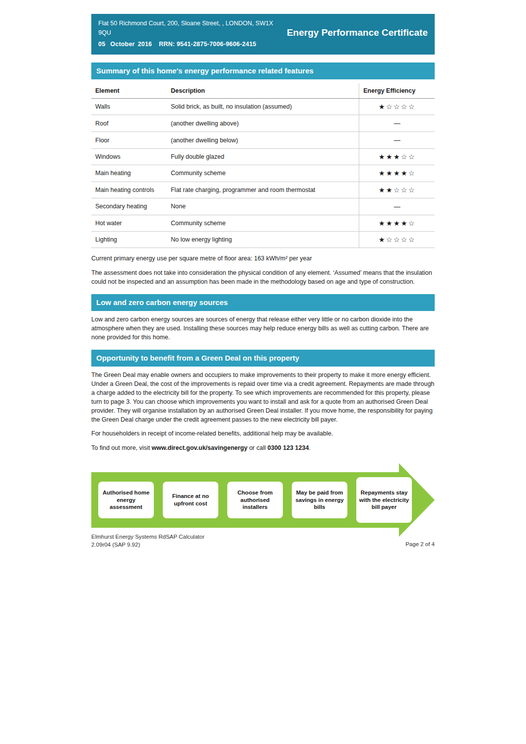Flat 50 Richmond Court, 200, Sloane Street, , LONDON, SW1X 9QU 05 October 2016 RRN: 9541-2875-7006-9606-2415
Energy Performance Certificate
Summary of this home's energy performance related features
| Element | Description | Energy Efficiency |
| --- | --- | --- |
| Walls | Solid brick, as built, no insulation (assumed) | ★☆☆☆☆ |
| Roof | (another dwelling above) | — |
| Floor | (another dwelling below) | — |
| Windows | Fully double glazed | ★★★☆☆ |
| Main heating | Community scheme | ★★★★☆ |
| Main heating controls | Flat rate charging, programmer and room thermostat | ★★☆☆☆ |
| Secondary heating | None | — |
| Hot water | Community scheme | ★★★★☆ |
| Lighting | No low energy lighting | ★☆☆☆☆ |
Current primary energy use per square metre of floor area: 163 kWh/m² per year
The assessment does not take into consideration the physical condition of any element. ‘Assumed’ means that the insulation could not be inspected and an assumption has been made in the methodology based on age and type of construction.
Low and zero carbon energy sources
Low and zero carbon energy sources are sources of energy that release either very little or no carbon dioxide into the atmosphere when they are used. Installing these sources may help reduce energy bills as well as cutting carbon. There are none provided for this home.
Opportunity to benefit from a Green Deal on this property
The Green Deal may enable owners and occupiers to make improvements to their property to make it more energy efficient. Under a Green Deal, the cost of the improvements is repaid over time via a credit agreement. Repayments are made through a charge added to the electricity bill for the property. To see which improvements are recommended for this property, please turn to page 3. You can choose which improvements you want to install and ask for a quote from an authorised Green Deal provider. They will organise installation by an authorised Green Deal installer. If you move home, the responsibility for paying the Green Deal charge under the credit agreement passes to the new electricity bill payer.
For householders in receipt of income-related benefits, additional help may be available.
To find out more, visit www.direct.gov.uk/savingenergy or call 0300 123 1234.
Authorised home energy assessment
Finance at no upfront cost
Choose from authorised installers
May be paid from savings in energy bills
Repayments stay with the electricity bill payer
Elmhurst Energy Systems RdSAP Calculator
2.09r04 (SAP 9.92)
Page 2 of 4